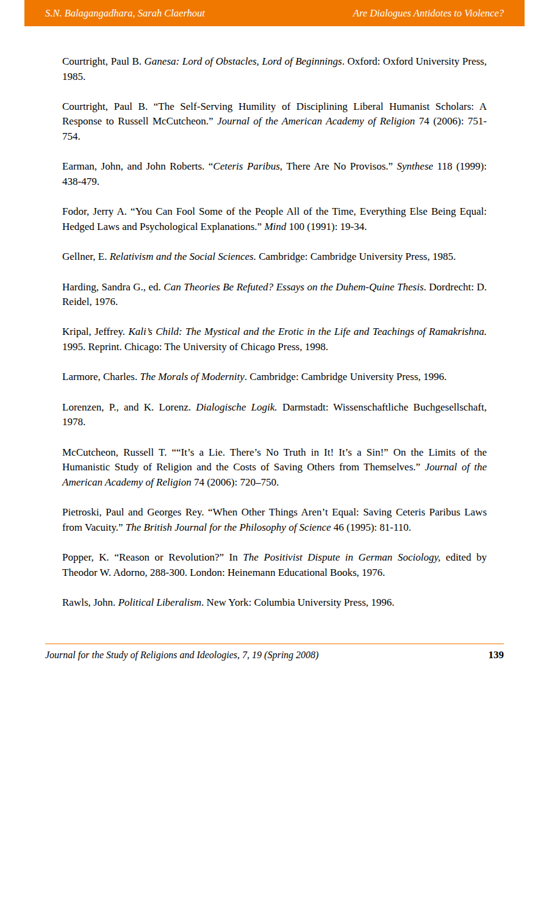S.N. Balagangadhara, Sarah Claerhout Are Dialogues Antidotes to Violence?
Courtright, Paul B. Ganesa: Lord of Obstacles, Lord of Beginnings. Oxford: Oxford University Press, 1985.
Courtright, Paul B. “The Self-Serving Humility of Disciplining Liberal Humanist Scholars: A Response to Russell McCutcheon.” Journal of the American Academy of Religion 74 (2006): 751-754.
Earman, John, and John Roberts. “Ceteris Paribus, There Are No Provisos.” Synthese 118 (1999): 438-479.
Fodor, Jerry A. “You Can Fool Some of the People All of the Time, Everything Else Being Equal: Hedged Laws and Psychological Explanations.” Mind 100 (1991): 19-34.
Gellner, E. Relativism and the Social Sciences. Cambridge: Cambridge University Press, 1985.
Harding, Sandra G., ed. Can Theories Be Refuted? Essays on the Duhem-Quine Thesis. Dordrecht: D. Reidel, 1976.
Kripal, Jeffrey. Kali’s Child: The Mystical and the Erotic in the Life and Teachings of Ramakrishna. 1995. Reprint. Chicago: The University of Chicago Press, 1998.
Larmore, Charles. The Morals of Modernity. Cambridge: Cambridge University Press, 1996.
Lorenzen, P., and K. Lorenz. Dialogische Logik. Darmstadt: Wissenschaftliche Buchgesellschaft, 1978.
McCutcheon, Russell T. ““It’s a Lie. There’s No Truth in It! It’s a Sin!” On the Limits of the Humanistic Study of Religion and the Costs of Saving Others from Themselves.” Journal of the American Academy of Religion 74 (2006): 720–750.
Pietroski, Paul and Georges Rey. “When Other Things Aren’t Equal: Saving Ceteris Paribus Laws from Vacuity.” The British Journal for the Philosophy of Science 46 (1995): 81-110.
Popper, K. “Reason or Revolution?” In The Positivist Dispute in German Sociology, edited by Theodor W. Adorno, 288-300. London: Heinemann Educational Books, 1976.
Rawls, John. Political Liberalism. New York: Columbia University Press, 1996.
Journal for the Study of Religions and Ideologies, 7, 19 (Spring 2008) 139